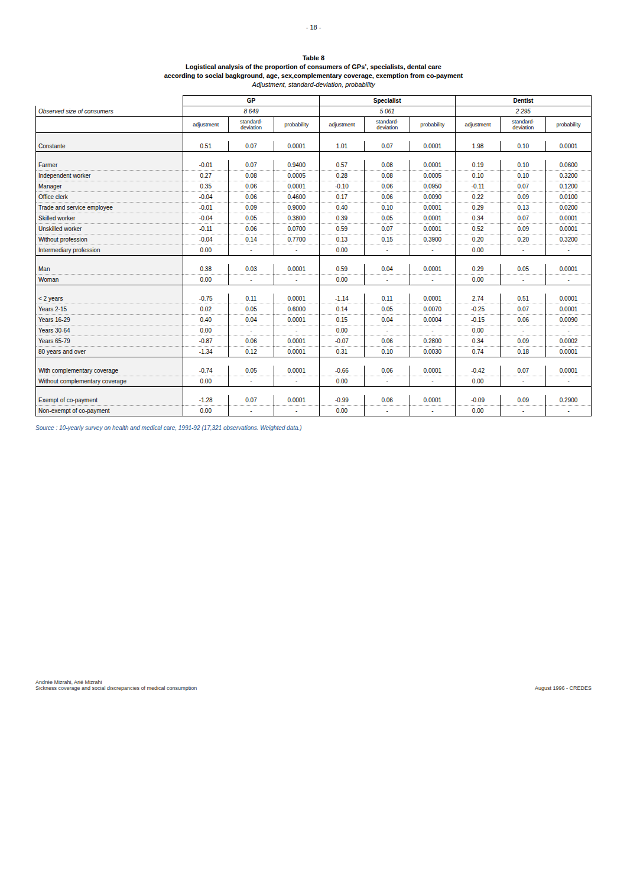- 18 -
Table 8
Logistical analysis of the proportion of consumers of GPs’, specialists, dental care
according to social bagkground, age, sex,complementary coverage, exemption from co-payment
Adjustment, standard-deviation, probability
| | GP | Specialist | Dentist |
| Observed size of consumers | 8 649 | 5 061 | 2 295 |
| | adjustment | standard- deviation | probability | adjustment | standard- deviation | probability | adjustment | standard- deviation | probability |
| Constante | 0.51 | 0.07 | 0.0001 | 1.01 | 0.07 | 0.0001 | 1.98 | 0.10 | 0.0001 |
| Farmer | -0.01 | 0.07 | 0.9400 | 0.57 | 0.08 | 0.0001 | 0.19 | 0.10 | 0.0600 |
| Independent worker | 0.27 | 0.08 | 0.0005 | 0.28 | 0.08 | 0.0005 | 0.10 | 0.10 | 0.3200 |
| Manager | 0.35 | 0.06 | 0.0001 | -0.10 | 0.06 | 0.0950 | -0.11 | 0.07 | 0.1200 |
| Office clerk | -0.04 | 0.06 | 0.4600 | 0.17 | 0.06 | 0.0090 | 0.22 | 0.09 | 0.0100 |
| Trade and service employee | -0.01 | 0.09 | 0.9000 | 0.40 | 0.10 | 0.0001 | 0.29 | 0.13 | 0.0200 |
| Skilled worker | -0.04 | 0.05 | 0.3800 | 0.39 | 0.05 | 0.0001 | 0.34 | 0.07 | 0.0001 |
| Unskilled worker | -0.11 | 0.06 | 0.0700 | 0.59 | 0.07 | 0.0001 | 0.52 | 0.09 | 0.0001 |
| Without profession | -0.04 | 0.14 | 0.7700 | 0.13 | 0.15 | 0.3900 | 0.20 | 0.20 | 0.3200 |
| Intermediary profession | 0.00 | - | - | 0.00 | - | - | 0.00 | - | - |
| Man | 0.38 | 0.03 | 0.0001 | 0.59 | 0.04 | 0.0001 | 0.29 | 0.05 | 0.0001 |
| Woman | 0.00 | - | - | 0.00 | - | - | 0.00 | - | - |
| < 2 years | -0.75 | 0.11 | 0.0001 | -1.14 | 0.11 | 0.0001 | 2.74 | 0.51 | 0.0001 |
| Years 2-15 | 0.02 | 0.05 | 0.6000 | 0.14 | 0.05 | 0.0070 | -0.25 | 0.07 | 0.0001 |
| Years 16-29 | 0.40 | 0.04 | 0.0001 | 0.15 | 0.04 | 0.0004 | -0.15 | 0.06 | 0.0090 |
| Years 30-64 | 0.00 | - | - | 0.00 | - | - | 0.00 | - | - |
| Years 65-79 | -0.87 | 0.06 | 0.0001 | -0.07 | 0.06 | 0.2800 | 0.34 | 0.09 | 0.0002 |
| 80 years and over | -1.34 | 0.12 | 0.0001 | 0.31 | 0.10 | 0.0030 | 0.74 | 0.18 | 0.0001 |
| With complementary coverage | -0.74 | 0.05 | 0.0001 | -0.66 | 0.06 | 0.0001 | -0.42 | 0.07 | 0.0001 |
| Without complementary coverage | 0.00 | - | - | 0.00 | - | - | 0.00 | - | - |
| Exempt of co-payment | -1.28 | 0.07 | 0.0001 | -0.99 | 0.06 | 0.0001 | -0.09 | 0.09 | 0.2900 |
| Non-exempt of co-payment | 0.00 | - | - | 0.00 | - | - | 0.00 | - | - |
Source : 10-yearly survey on health and medical care, 1991-92 (17,321 observations. Weighted data.)
Andrée Mizrahi, Arié Mizrahi
Sickness coverage and social discrepancies of medical consumption
August 1996 - CREDES